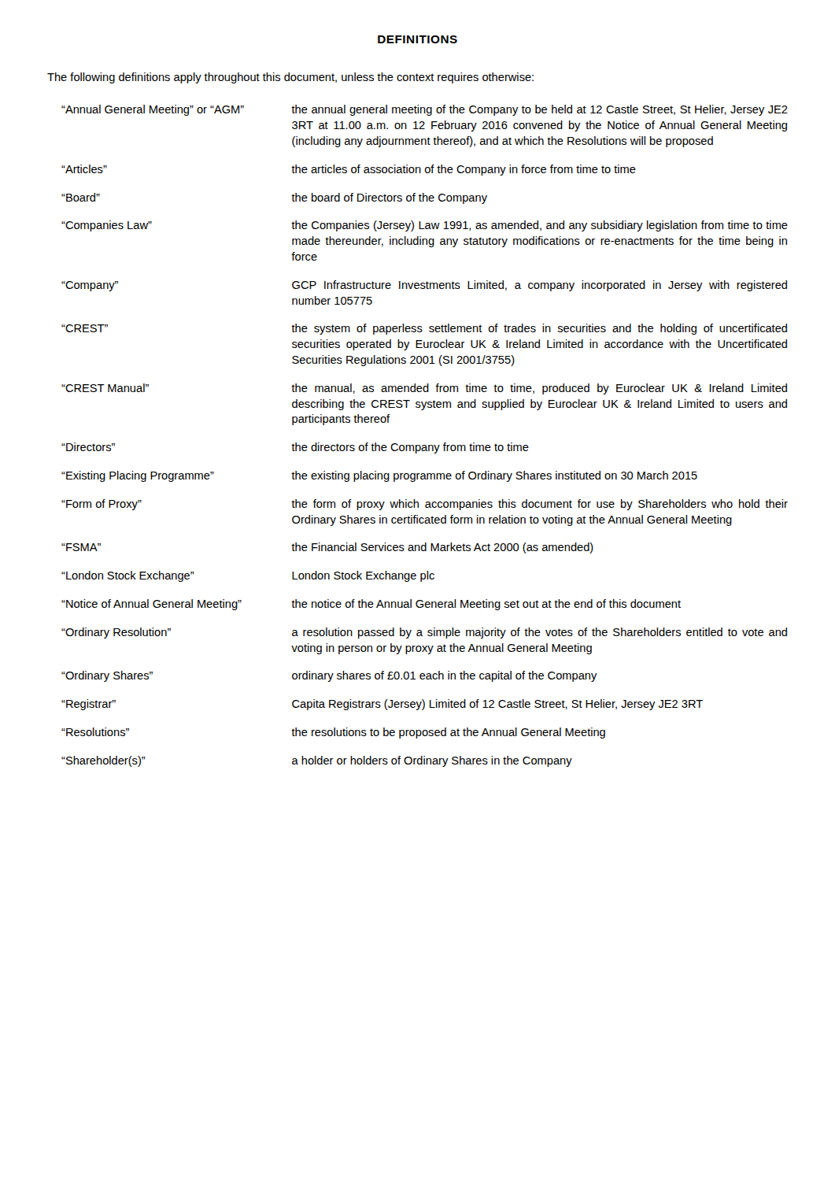DEFINITIONS
The following definitions apply throughout this document, unless the context requires otherwise:
“Annual General Meeting” or “AGM”
the annual general meeting of the Company to be held at 12 Castle Street, St Helier, Jersey JE2 3RT at 11.00 a.m. on 12 February 2016 convened by the Notice of Annual General Meeting (including any adjournment thereof), and at which the Resolutions will be proposed
“Articles”
the articles of association of the Company in force from time to time
“Board”
the board of Directors of the Company
“Companies Law”
the Companies (Jersey) Law 1991, as amended, and any subsidiary legislation from time to time made thereunder, including any statutory modifications or re-enactments for the time being in force
“Company”
GCP Infrastructure Investments Limited, a company incorporated in Jersey with registered number 105775
“CREST”
the system of paperless settlement of trades in securities and the holding of uncertificated securities operated by Euroclear UK & Ireland Limited in accordance with the Uncertificated Securities Regulations 2001 (SI 2001/3755)
“CREST Manual”
the manual, as amended from time to time, produced by Euroclear UK & Ireland Limited describing the CREST system and supplied by Euroclear UK & Ireland Limited to users and participants thereof
“Directors”
the directors of the Company from time to time
“Existing Placing Programme”
the existing placing programme of Ordinary Shares instituted on 30 March 2015
“Form of Proxy”
the form of proxy which accompanies this document for use by Shareholders who hold their Ordinary Shares in certificated form in relation to voting at the Annual General Meeting
“FSMA”
the Financial Services and Markets Act 2000 (as amended)
“London Stock Exchange”
London Stock Exchange plc
“Notice of Annual General Meeting”
the notice of the Annual General Meeting set out at the end of this document
“Ordinary Resolution”
a resolution passed by a simple majority of the votes of the Shareholders entitled to vote and voting in person or by proxy at the Annual General Meeting
“Ordinary Shares”
ordinary shares of £0.01 each in the capital of the Company
“Registrar”
Capita Registrars (Jersey) Limited of 12 Castle Street, St Helier, Jersey JE2 3RT
“Resolutions”
the resolutions to be proposed at the Annual General Meeting
“Shareholder(s)”
a holder or holders of Ordinary Shares in the Company